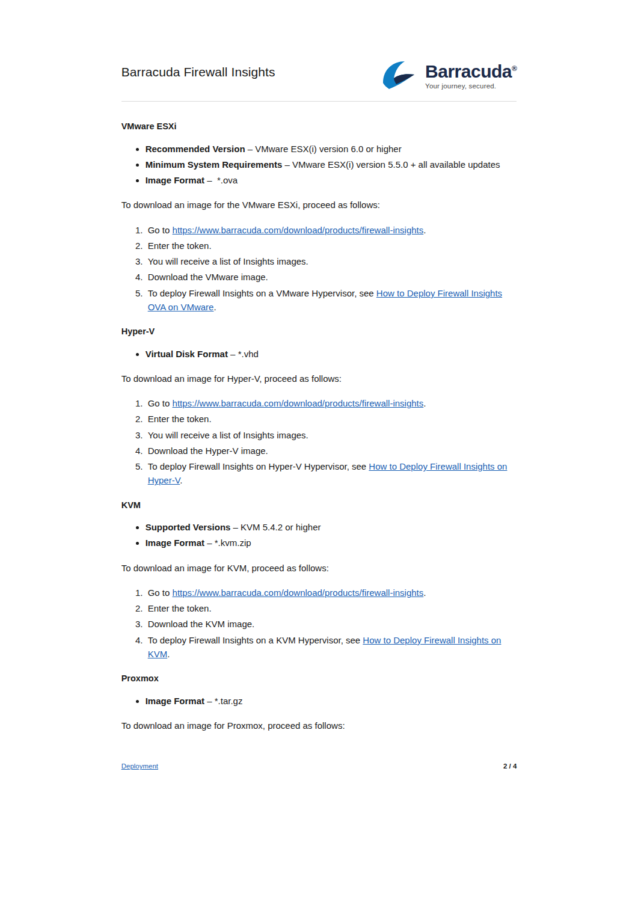Barracuda Firewall Insights
Barracuda®
Your journey, secured.
VMware ESXi
Recommended Version – VMware ESX(i) version 6.0 or higher
Minimum System Requirements – VMware ESX(i) version 5.5.0 + all available updates
Image Format – *.ova
To download an image for the VMware ESXi, proceed as follows:
Go to https://www.barracuda.com/download/products/firewall-insights.
Enter the token.
You will receive a list of Insights images.
Download the VMware image.
To deploy Firewall Insights on a VMware Hypervisor, see How to Deploy Firewall Insights OVA on VMware.
Hyper-V
Virtual Disk Format – *.vhd
To download an image for Hyper-V, proceed as follows:
Go to https://www.barracuda.com/download/products/firewall-insights.
Enter the token.
You will receive a list of Insights images.
Download the Hyper-V image.
To deploy Firewall Insights on Hyper-V Hypervisor, see How to Deploy Firewall Insights on Hyper-V.
KVM
Supported Versions – KVM 5.4.2 or higher
Image Format – *.kvm.zip
To download an image for KVM, proceed as follows:
Go to https://www.barracuda.com/download/products/firewall-insights.
Enter the token.
Download the KVM image.
To deploy Firewall Insights on a KVM Hypervisor, see How to Deploy Firewall Insights on KVM.
Proxmox
Image Format – *.tar.gz
To download an image for Proxmox, proceed as follows:
Deployment 2 / 4